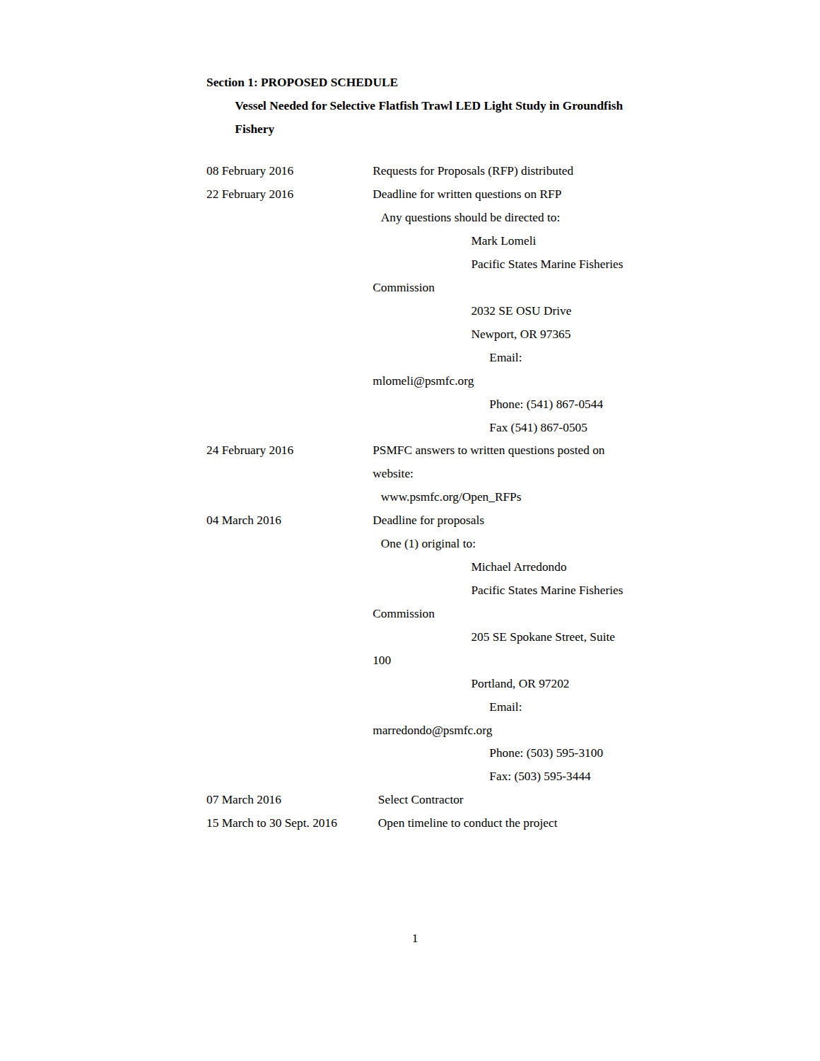Section 1: PROPOSED SCHEDULE
Vessel Needed for Selective Flatfish Trawl LED Light Study in Groundfish Fishery
| 08 February 2016 | Requests for Proposals (RFP) distributed |
| 22 February 2016 | Deadline for written questions on RFP |
| | Any questions should be directed to: |
| | Mark Lomeli |
| | Pacific States Marine Fisheries Commission |
| | 2032 SE OSU Drive |
| | Newport, OR 97365 |
| | Email: mlomeli@psmfc.org |
| | Phone: (541) 867-0544 |
| | Fax (541) 867-0505 |
| 24 February 2016 | PSMFC answers to written questions posted on website: |
| | www.psmfc.org/Open_RFPs |
| 04 March 2016 | Deadline for proposals |
| | One (1) original to: |
| | Michael Arredondo |
| | Pacific States Marine Fisheries Commission |
| | 205 SE Spokane Street, Suite 100 |
| | Portland, OR 97202 |
| | Email: marredondo@psmfc.org |
| | Phone: (503) 595-3100 |
| | Fax: (503) 595-3444 |
| 07 March 2016 | Select Contractor |
| 15 March to 30 Sept. 2016 | Open timeline to conduct the project |
1